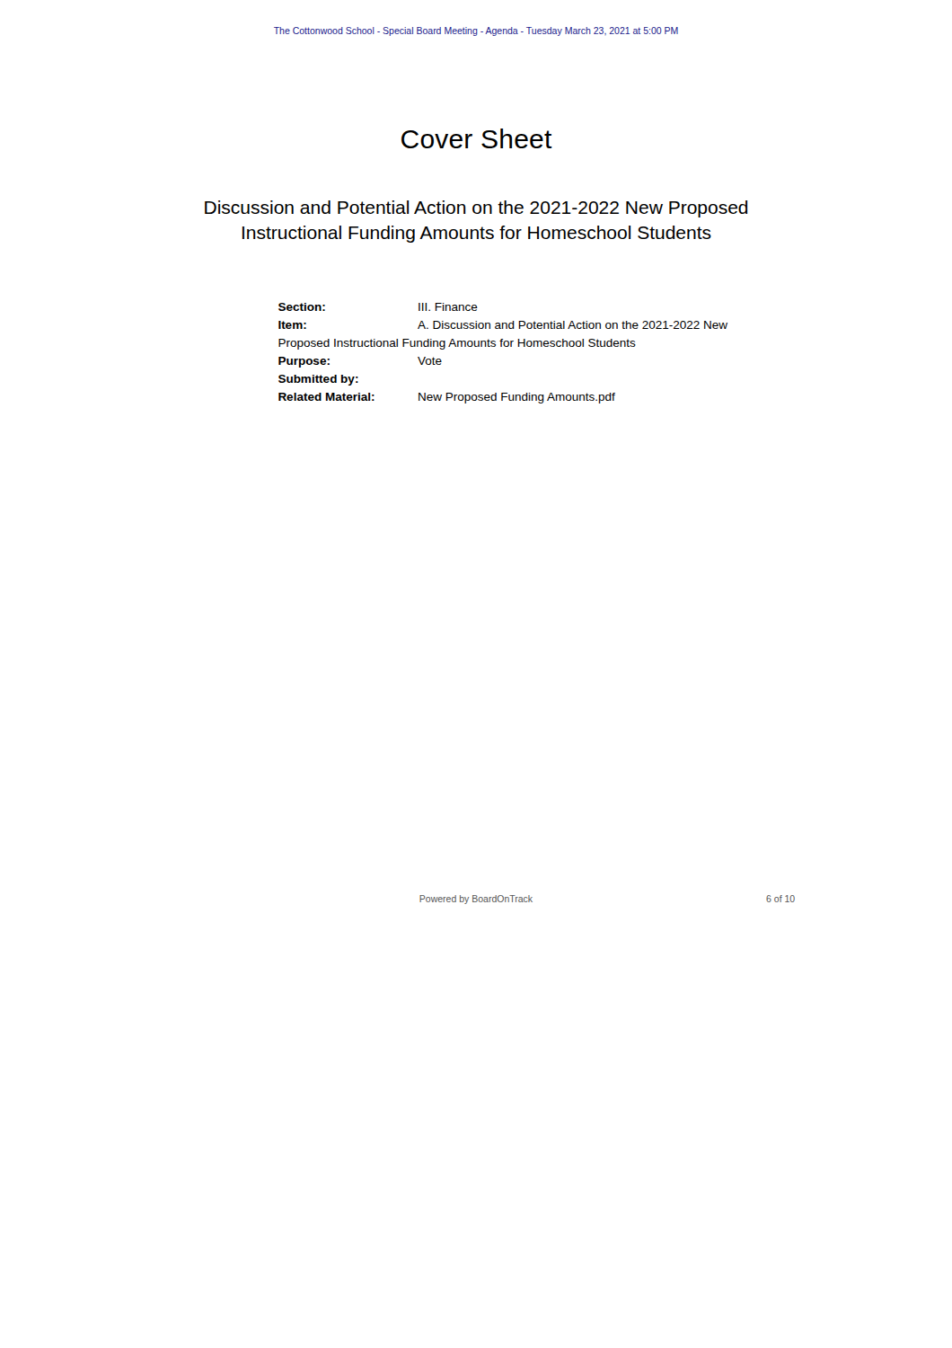The Cottonwood School - Special Board Meeting - Agenda - Tuesday March 23, 2021 at 5:00 PM
Cover Sheet
Discussion and Potential Action on the 2021-2022 New Proposed Instructional Funding Amounts for Homeschool Students
Section:
III. Finance
Item:
A. Discussion and Potential Action on the 2021-2022 New
Proposed Instructional Funding Amounts for Homeschool Students
Purpose:
Vote
Submitted by:
Related Material:
New Proposed Funding Amounts.pdf
Powered by BoardOnTrack
6 of 10